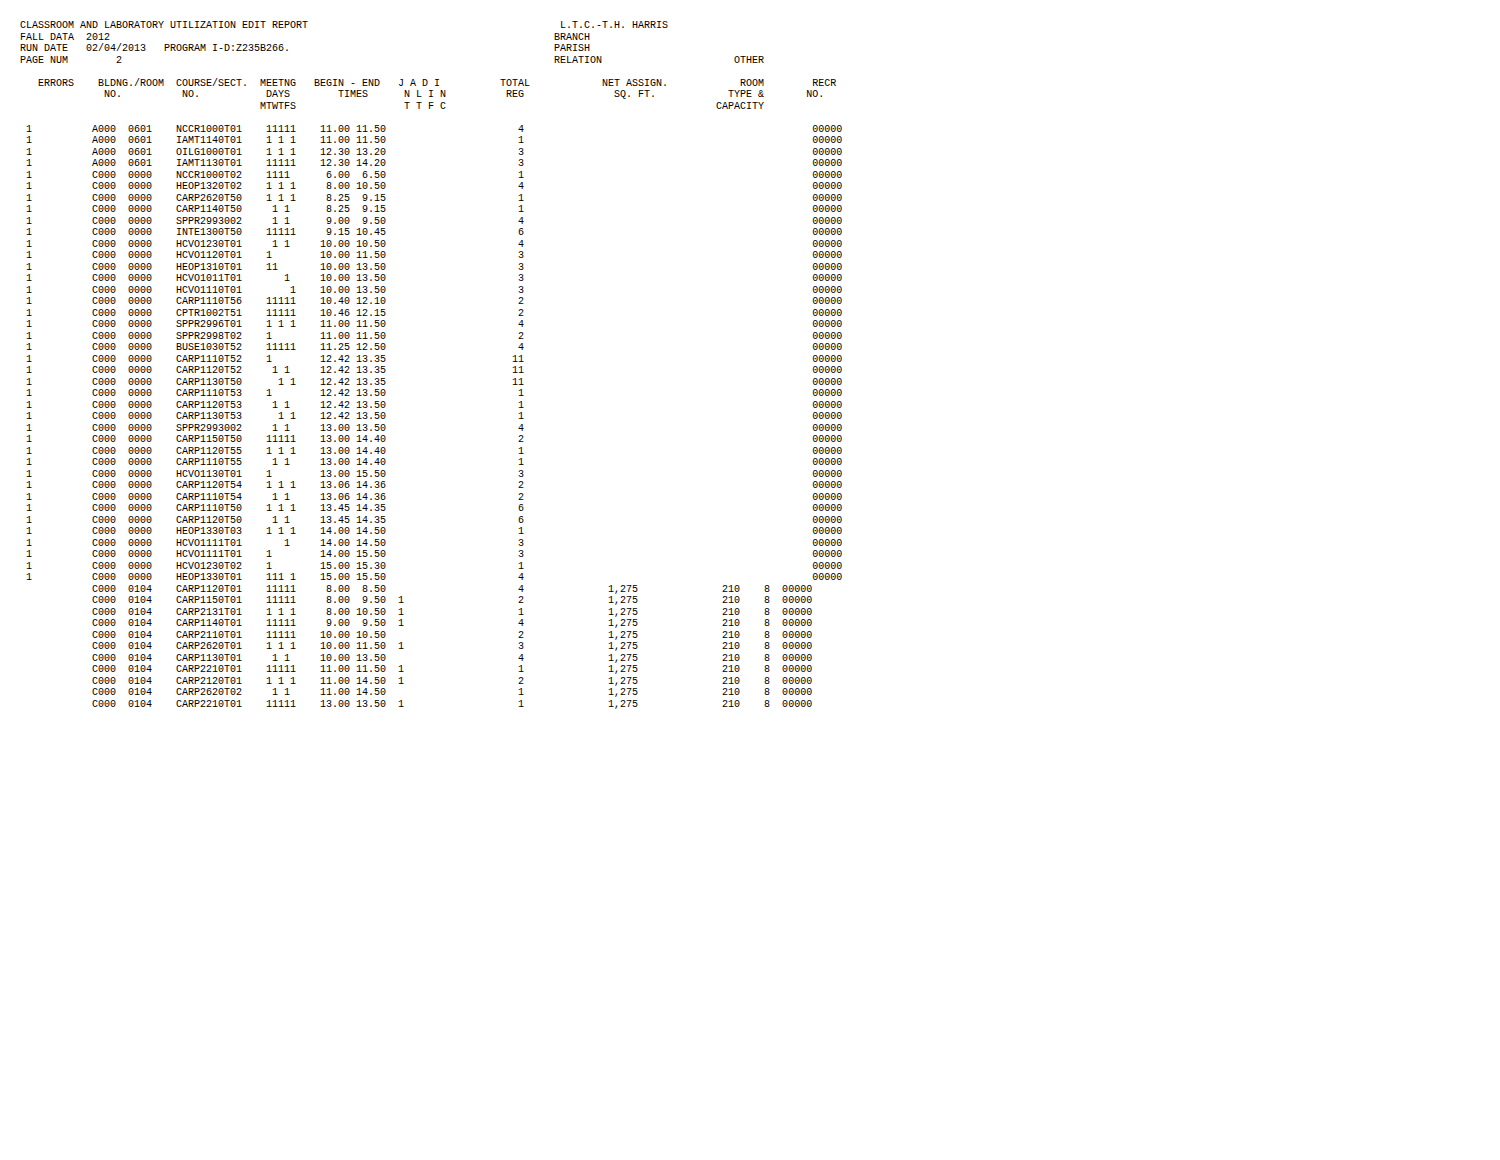CLASSROOM AND LABORATORY UTILIZATION EDIT REPORT                                          L.T.C.-T.H. HARRIS
FALL DATA  2012                                                                          BRANCH
RUN DATE   02/04/2013   PROGRAM I-D:Z235B266.                                            PARISH
PAGE NUM        2                                                                        RELATION                      OTHER

   ERRORS    BLDNG./ROOM  COURSE/SECT.  MEETNG   BEGIN - END   J A D I          TOTAL            NET ASSIGN.            ROOM        RECR
              NO.          NO.           DAYS        TIMES      N L I N          REG               SQ. FT.            TYPE &       NO.
                                        MTWTFS                  T T F C                                             CAPACITY

 1          A000  0601    NCCR1000T01    11111    11.00 11.50                      4                                                00000
 1          A000  0601    IAMT1140T01    1 1 1    11.00 11.50                      1                                                00000
 1          A000  0601    OILG1000T01    1 1 1    12.30 13.20                      3                                                00000
 1          A000  0601    IAMT1130T01    11111    12.30 14.20                      3                                                00000
 1          C000  0000    NCCR1000T02    1111      6.00  6.50                      1                                                00000
 1          C000  0000    HEOP1320T02    1 1 1     8.00 10.50                      4                                                00000
 1          C000  0000    CARP2620T50    1 1 1     8.25  9.15                      1                                                00000
 1          C000  0000    CARP1140T50     1 1      8.25  9.15                      1                                                00000
 1          C000  0000    SPPR2993002     1 1      9.00  9.50                      4                                                00000
 1          C000  0000    INTE1300T50    11111     9.15 10.45                      6                                                00000
 1          C000  0000    HCVO1230T01     1 1     10.00 10.50                      4                                                00000
 1          C000  0000    HCVO1120T01    1        10.00 11.50                      3                                                00000
 1          C000  0000    HEOP1310T01    11       10.00 13.50                      3                                                00000
 1          C000  0000    HCVO1011T01       1     10.00 13.50                      3                                                00000
 1          C000  0000    HCVO1110T01        1    10.00 13.50                      3                                                00000
 1          C000  0000    CARP1110T56    11111    10.40 12.10                      2                                                00000
 1          C000  0000    CPTR1002T51    11111    10.46 12.15                      2                                                00000
 1          C000  0000    SPPR2996T01    1 1 1    11.00 11.50                      4                                                00000
 1          C000  0000    SPPR2998T02    1        11.00 11.50                      2                                                00000
 1          C000  0000    BUSE1030T52    11111    11.25 12.50                      4                                                00000
 1          C000  0000    CARP1110T52    1        12.42 13.35                     11                                                00000
 1          C000  0000    CARP1120T52     1 1     12.42 13.35                     11                                                00000
 1          C000  0000    CARP1130T50      1 1    12.42 13.35                     11                                                00000
 1          C000  0000    CARP1110T53    1        12.42 13.50                      1                                                00000
 1          C000  0000    CARP1120T53     1 1     12.42 13.50                      1                                                00000
 1          C000  0000    CARP1130T53      1 1    12.42 13.50                      1                                                00000
 1          C000  0000    SPPR2993002     1 1     13.00 13.50                      4                                                00000
 1          C000  0000    CARP1150T50    11111    13.00 14.40                      2                                                00000
 1          C000  0000    CARP1120T55    1 1 1    13.00 14.40                      1                                                00000
 1          C000  0000    CARP1110T55     1 1     13.00 14.40                      1                                                00000
 1          C000  0000    HCVO1130T01    1        13.00 15.50                      3                                                00000
 1          C000  0000    CARP1120T54    1 1 1    13.06 14.36                      2                                                00000
 1          C000  0000    CARP1110T54     1 1     13.06 14.36                      2                                                00000
 1          C000  0000    CARP1110T50    1 1 1    13.45 14.35                      6                                                00000
 1          C000  0000    CARP1120T50     1 1     13.45 14.35                      6                                                00000
 1          C000  0000    HEOP1330T03    1 1 1    14.00 14.50                      1                                                00000
 1          C000  0000    HCVO1111T01       1     14.00 14.50                      3                                                00000
 1          C000  0000    HCVO1111T01    1        14.00 15.50                      3                                                00000
 1          C000  0000    HCVO1230T02    1        15.00 15.30                      1                                                00000
 1          C000  0000    HEOP1330T01    111 1    15.00 15.50                      4                                                00000
            C000  0104    CARP1120T01    11111     8.00  8.50                      4              1,275              210    8  00000
            C000  0104    CARP1150T01    11111     8.00  9.50  1                   2              1,275              210    8  00000
            C000  0104    CARP2131T01    1 1 1     8.00 10.50  1                   1              1,275              210    8  00000
            C000  0104    CARP1140T01    11111     9.00  9.50  1                   4              1,275              210    8  00000
            C000  0104    CARP2110T01    11111    10.00 10.50                      2              1,275              210    8  00000
            C000  0104    CARP2620T01    1 1 1    10.00 11.50  1                   3              1,275              210    8  00000
            C000  0104    CARP1130T01     1 1     10.00 13.50                      4              1,275              210    8  00000
            C000  0104    CARP2210T01    11111    11.00 11.50  1                   1              1,275              210    8  00000
            C000  0104    CARP2120T01    1 1 1    11.00 14.50  1                   2              1,275              210    8  00000
            C000  0104    CARP2620T02     1 1     11.00 14.50                      1              1,275              210    8  00000
            C000  0104    CARP2210T01    11111    13.00 13.50  1                   1              1,275              210    8  00000